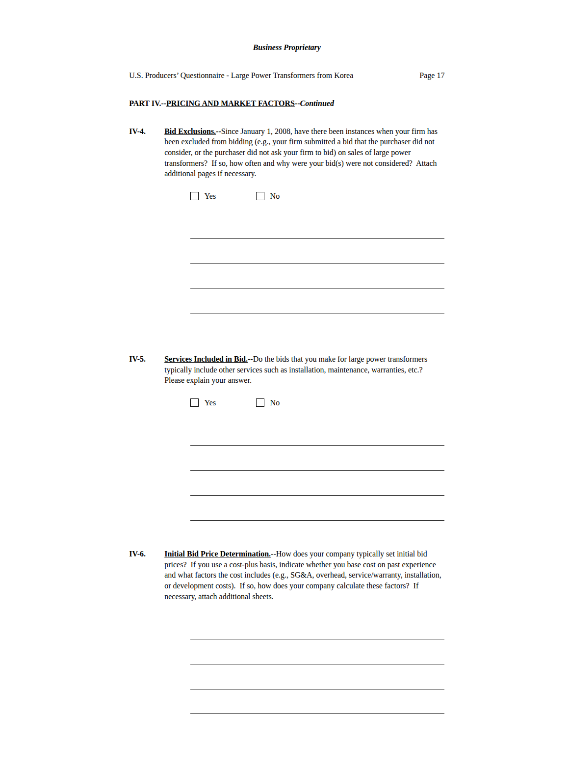Business Proprietary
U.S. Producers’ Questionnaire - Large Power Transformers from Korea
Page 17
PART IV.--PRICING AND MARKET FACTORS--Continued
IV-4.
Bid Exclusions.--Since January 1, 2008, have there been instances when your firm has been excluded from bidding (e.g., your firm submitted a bid that the purchaser did not consider, or the purchaser did not ask your firm to bid) on sales of large power transformers? If so, how often and why were your bid(s) were not considered? Attach additional pages if necessary.
Yes No
IV-5.
Services Included in Bid.--Do the bids that you make for large power transformers typically include other services such as installation, maintenance, warranties, etc.? Please explain your answer.
Yes No
IV-6.
Initial Bid Price Determination.--How does your company typically set initial bid prices? If you use a cost-plus basis, indicate whether you base cost on past experience and what factors the cost includes (e.g., SG&A, overhead, service/warranty, installation, or development costs). If so, how does your company calculate these factors? If necessary, attach additional sheets.